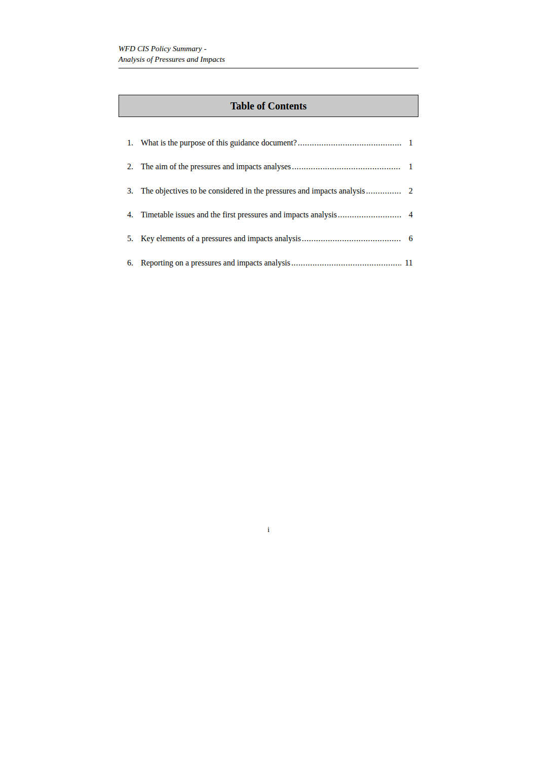WFD CIS Policy Summary - Analysis of Pressures and Impacts
Table of Contents
1. What is the purpose of this guidance document? ..................................................................................................................... 1
2. The aim of the pressures and impacts analyses ..................................................................................................................... 1
3. The objectives to be considered in the pressures and impacts analysis ..................................................................................................................... 2
4. Timetable issues and the first pressures and impacts analysis ..................................................................................................................... 4
5. Key elements of a pressures and impacts analysis ..................................................................................................................... 6
6. Reporting on a pressures and impacts analysis ..................................................................................................................... 11
i